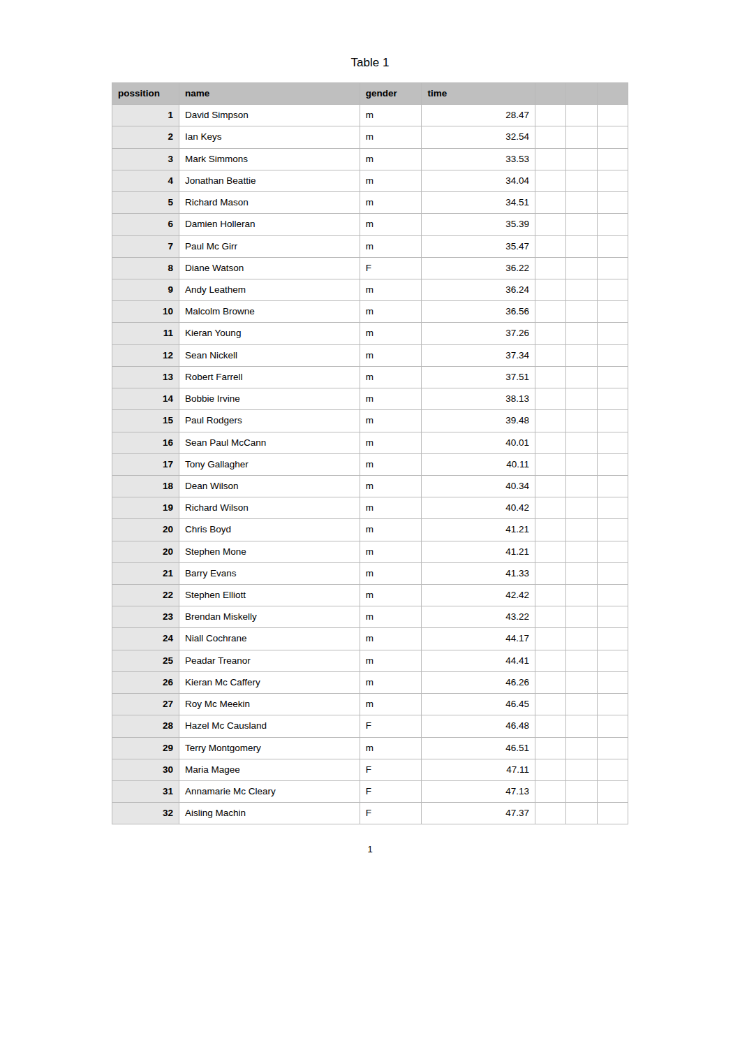Table 1
| possition | name | gender | time | | | |
| --- | --- | --- | --- | --- | --- | --- |
| 1 | David Simpson | m | 28.47 | | | |
| 2 | Ian Keys | m | 32.54 | | | |
| 3 | Mark Simmons | m | 33.53 | | | |
| 4 | Jonathan Beattie | m | 34.04 | | | |
| 5 | Richard Mason | m | 34.51 | | | |
| 6 | Damien Holleran | m | 35.39 | | | |
| 7 | Paul Mc Girr | m | 35.47 | | | |
| 8 | Diane Watson | F | 36.22 | | | |
| 9 | Andy Leathem | m | 36.24 | | | |
| 10 | Malcolm Browne | m | 36.56 | | | |
| 11 | Kieran Young | m | 37.26 | | | |
| 12 | Sean Nickell | m | 37.34 | | | |
| 13 | Robert Farrell | m | 37.51 | | | |
| 14 | Bobbie Irvine | m | 38.13 | | | |
| 15 | Paul Rodgers | m | 39.48 | | | |
| 16 | Sean Paul McCann | m | 40.01 | | | |
| 17 | Tony Gallagher | m | 40.11 | | | |
| 18 | Dean Wilson | m | 40.34 | | | |
| 19 | Richard Wilson | m | 40.42 | | | |
| 20 | Chris Boyd | m | 41.21 | | | |
| 20 | Stephen Mone | m | 41.21 | | | |
| 21 | Barry Evans | m | 41.33 | | | |
| 22 | Stephen Elliott | m | 42.42 | | | |
| 23 | Brendan Miskelly | m | 43.22 | | | |
| 24 | Niall Cochrane | m | 44.17 | | | |
| 25 | Peadar Treanor | m | 44.41 | | | |
| 26 | Kieran Mc Caffery | m | 46.26 | | | |
| 27 | Roy Mc Meekin | m | 46.45 | | | |
| 28 | Hazel Mc Causland | F | 46.48 | | | |
| 29 | Terry Montgomery | m | 46.51 | | | |
| 30 | Maria Magee | F | 47.11 | | | |
| 31 | Annamarie Mc Cleary | F | 47.13 | | | |
| 32 | Aisling Machin | F | 47.37 | | | |
1